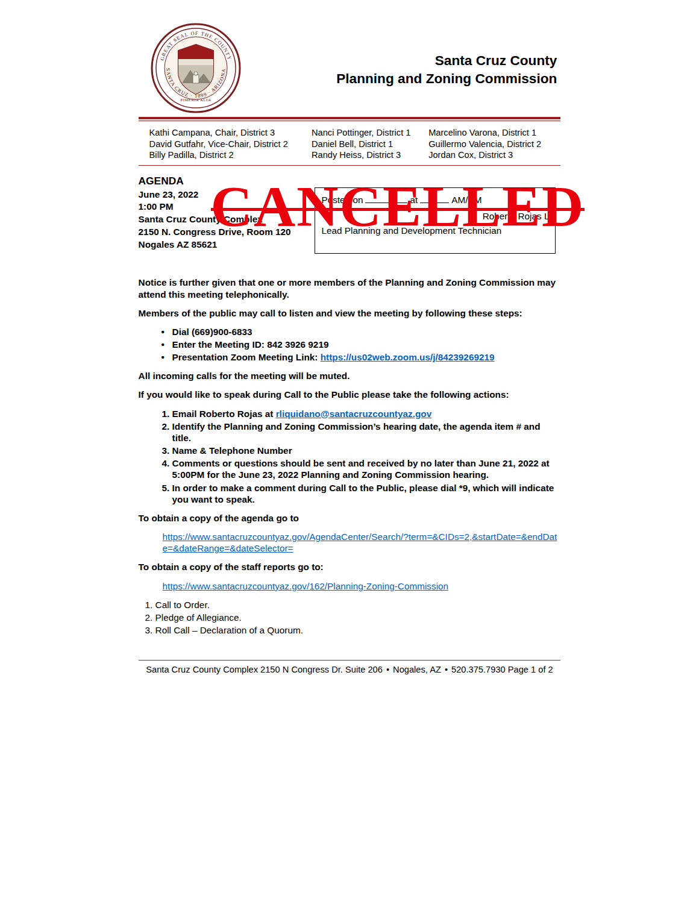GREAT SEAL OF THE COUNTY SANTA CRUZ · 1899 · ARIZONA PIMERIA ALTA
Santa Cruz County
Planning and Zoning Commission
| Kathi Campana, Chair, District 3 | Nanci Pottinger, District 1 | Marcelino Varona, District 1 |
| David Gutfahr, Vice-Chair, District 2 | Daniel Bell, District 1 | Guillermo Valencia, District 2 |
| Billy Padilla, District 2 | Randy Heiss, District 3 | Jordan Cox, District 3 |
AGENDA
June 23, 2022
1:00 PM
Santa Cruz County Complex
2150 N. Congress Drive, Room 120
Nogales AZ 85621
Posted on at AM/PM
Roberto Rojas L
Lead Planning and Development Technician
CANCELLED
Notice is further given that one or more members of the Planning and Zoning Commission may attend this meeting telephonically.
Members of the public may call to listen and view the meeting by following these steps:
Dial (669)900-6833
Enter the Meeting ID: 842 3926 9219
Presentation Zoom Meeting Link: https://us02web.zoom.us/j/84239269219
All incoming calls for the meeting will be muted.
If you would like to speak during Call to the Public please take the following actions:
Email Roberto Rojas at rliquidano@santacruzcountyaz.gov
Identify the Planning and Zoning Commission’s hearing date, the agenda item # and title.
Name & Telephone Number
Comments or questions should be sent and received by no later than June 21, 2022 at 5:00PM for the June 23, 2022 Planning and Zoning Commission hearing.
In order to make a comment during Call to the Public, please dial *9, which will indicate you want to speak.
To obtain a copy of the agenda go to
https://www.santacruzcountyaz.gov/AgendaCenter/Search/?term=&CIDs=2,&startDate=&endDate=&dateRange=&dateSelector=
To obtain a copy of the staff reports go to:
https://www.santacruzcountyaz.gov/162/Planning-Zoning-Commission
Call to Order.
Pledge of Allegiance.
Roll Call – Declaration of a Quorum.
Santa Cruz County Complex 2150 N Congress Dr. Suite 206•Nogales, AZ•520.375.7930 Page 1 of 2